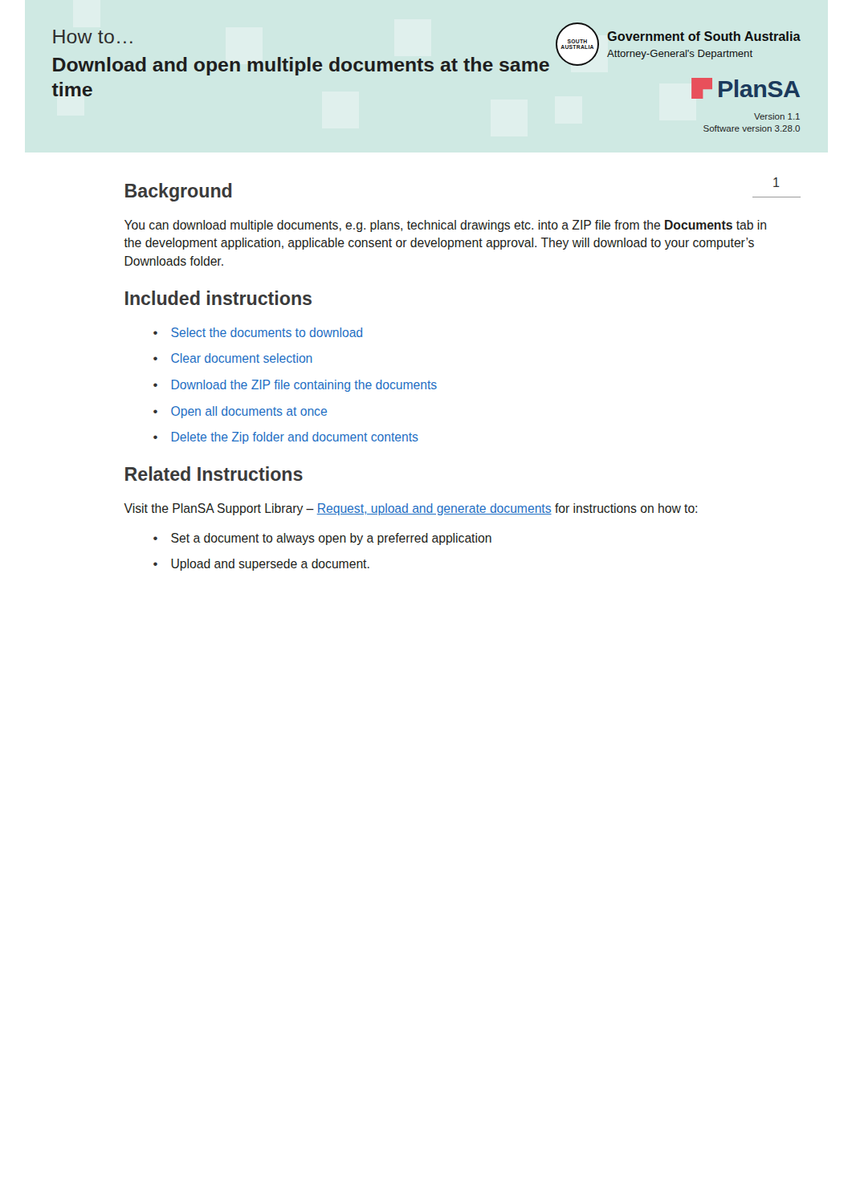How to…
Download and open multiple documents at the same time
SOUTH
AUSTRALIA
Government of South Australia
Attorney-General's Department
PlanSA
Version 1.1
Software version 3.28.0
1
Background
You can download multiple documents, e.g. plans, technical drawings etc. into a ZIP file from the Documents tab in the development application, applicable consent or development approval. They will download to your computer’s Downloads folder.
Included instructions
Select the documents to download
Clear document selection
Download the ZIP file containing the documents
Open all documents at once
Delete the Zip folder and document contents
Related Instructions
Visit the PlanSA Support Library – Request, upload and generate documents for instructions on how to:
Set a document to always open by a preferred application
Upload and supersede a document.